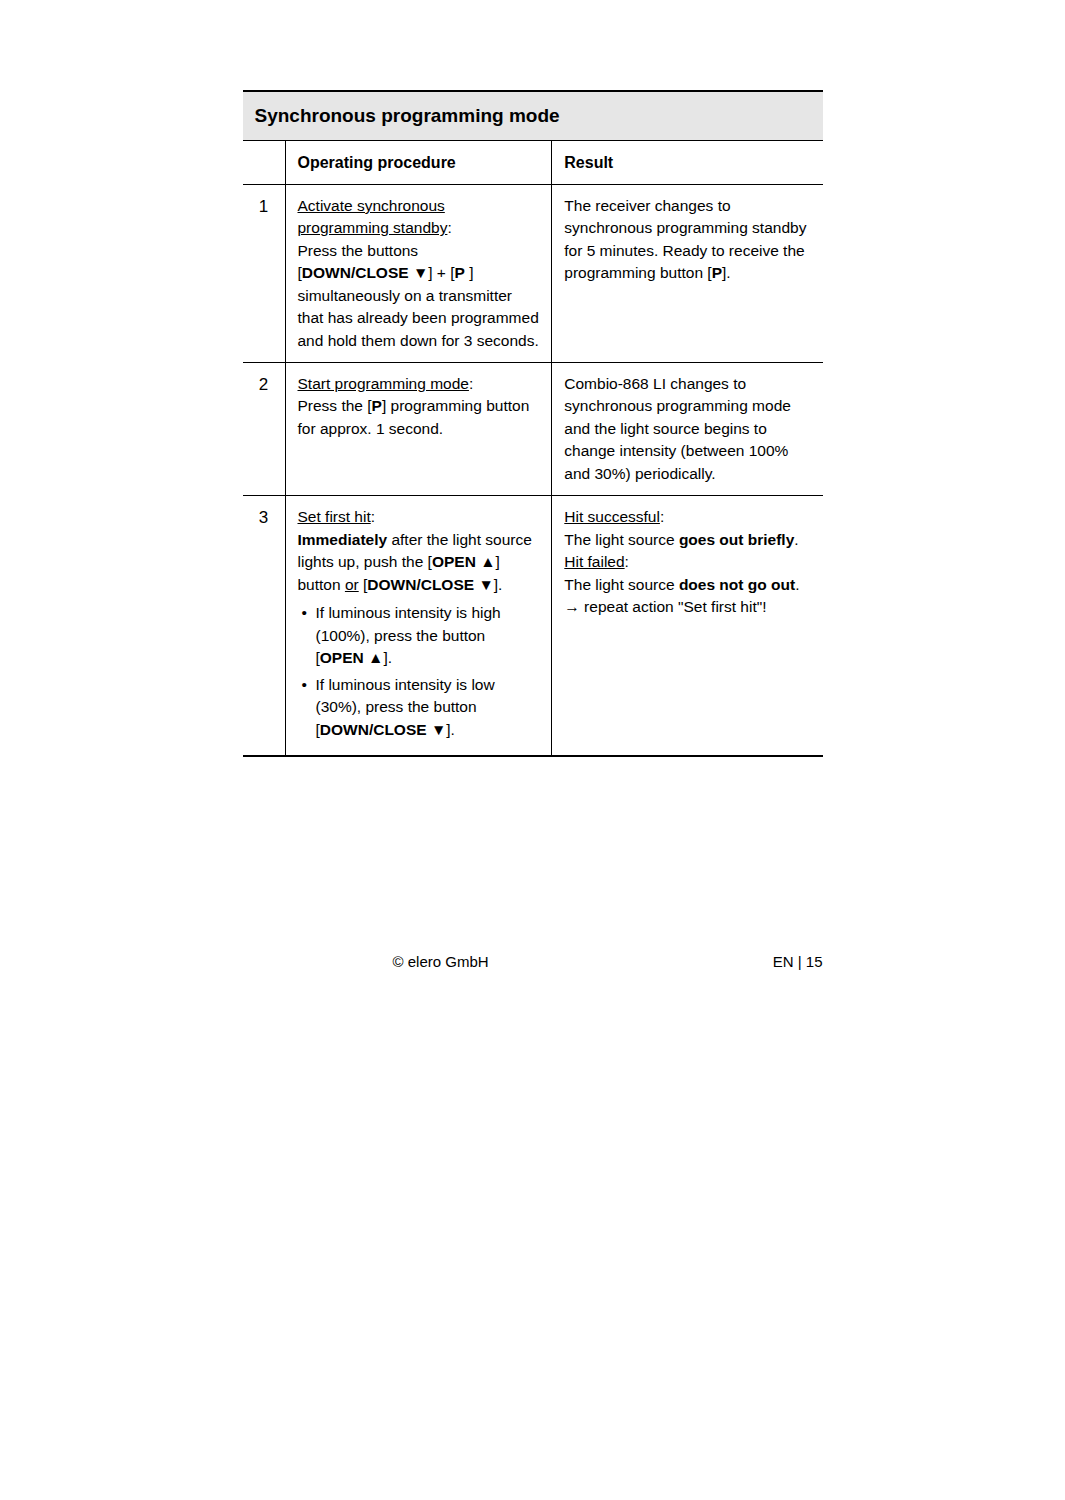Synchronous programming mode
| | Operating procedure | Result |
| --- | --- | --- |
| 1 | Activate synchronous programming standby : Press the buttons [ DOWN/CLOSE ▼ ] + [ P ] simultaneously on a transmitter that has already been programmed and hold them down for 3 seconds. | The receiver changes to synchronous programming standby for 5 minutes. Ready to receive the programming button [ P ]. |
| 2 | Start programming mode : Press the [ P ] programming button for approx. 1 second. | Combio-868 LI changes to synchronous programming mode and the light source begins to change intensity (between 100% and 30%) periodically. |
| 3 | Set first hit : Immediately after the light source lights up, push the [ OPEN ▲ ] button or [ DOWN/CLOSE ▼ ]. If luminous intensity is high (100%), press the button [ OPEN ▲ ]. If luminous intensity is low (30%), press the button [ DOWN/CLOSE ▼ ]. | Hit successful : The light source goes out briefly . Hit failed : The light source does not go out . → repeat action "Set first hit"! |
© elero GmbH EN | 15